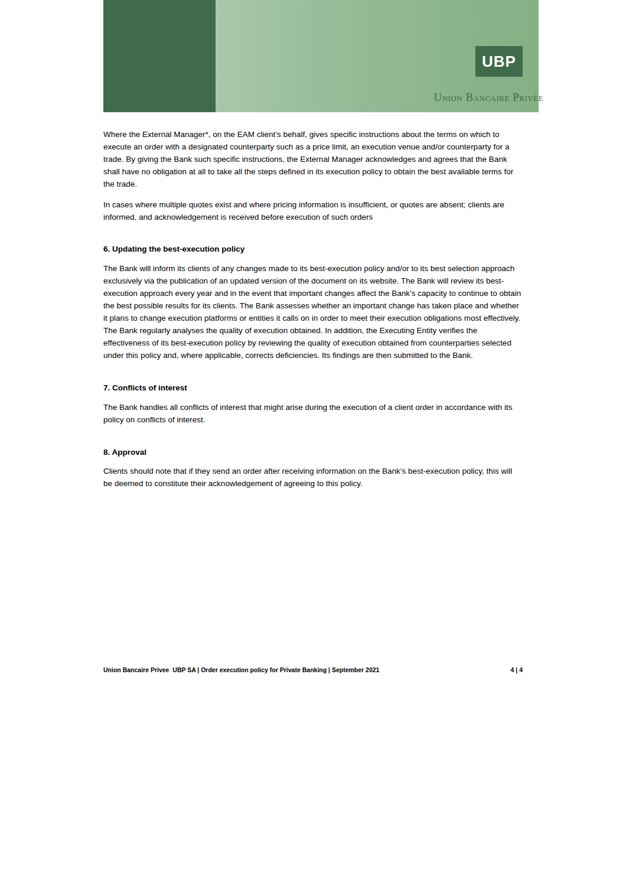UBP
Union Bancaire Privée
Where the External Manager*, on the EAM client’s behalf, gives specific instructions about the terms on which to execute an order with a designated counterparty such as a price limit, an execution venue and/or counterparty for a trade. By giving the Bank such specific instructions, the External Manager acknowledges and agrees that the Bank shall have no obligation at all to take all the steps defined in its execution policy to obtain the best available terms for the trade.
In cases where multiple quotes exist and where pricing information is insufficient, or quotes are absent; clients are informed, and acknowledgement is received before execution of such orders
6. Updating the best-execution policy
The Bank will inform its clients of any changes made to its best-execution policy and/or to its best selection approach exclusively via the publication of an updated version of the document on its website. The Bank will review its best-execution approach every year and in the event that important changes affect the Bank’s capacity to continue to obtain the best possible results for its clients. The Bank assesses whether an important change has taken place and whether it plans to change execution platforms or entities it calls on in order to meet their execution obligations most effectively. The Bank regularly analyses the quality of execution obtained. In addition, the Executing Entity verifies the effectiveness of its best-execution policy by reviewing the quality of execution obtained from counterparties selected under this policy and, where applicable, corrects deficiencies. Its findings are then submitted to the Bank.
7. Conflicts of interest
The Bank handles all conflicts of interest that might arise during the execution of a client order in accordance with its policy on conflicts of interest.
8. Approval
Clients should note that if they send an order after receiving information on the Bank’s best-execution policy, this will be deemed to constitute their acknowledgement of agreeing to this policy.
Union Bancaire Privee UBP SA | Order execution policy for Private Banking | September 2021
4 | 4